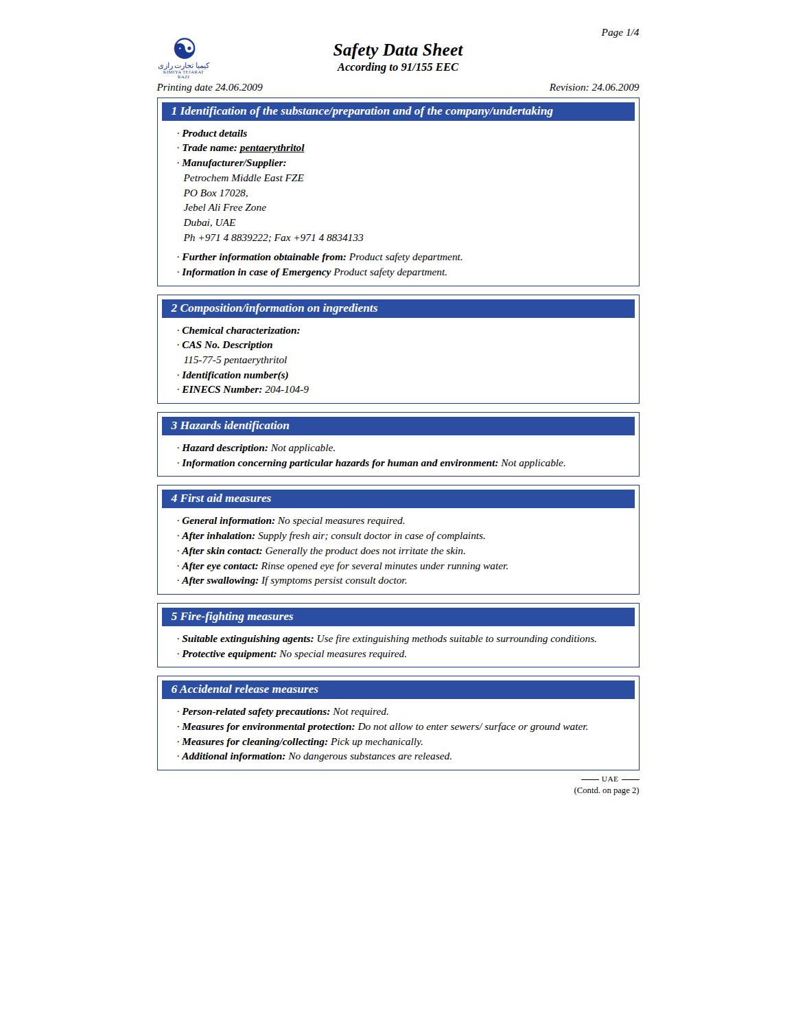Page 1/4
☯ کیمیا تجارت رازی KIMIYA TEJARAT RAZI
Safety Data Sheet
According to 91/155 EEC
Printing date 24.06.2009 Revision: 24.06.2009
1 Identification of the substance/preparation and of the company/undertaking
· Product details
· Trade name: pentaerythritol
· Manufacturer/Supplier:
Petrochem Middle East FZE
PO Box 17028,
Jebel Ali Free Zone
Dubai, UAE
Ph +971 4 8839222; Fax +971 4 8834133
· Further information obtainable from: Product safety department.
· Information in case of Emergency Product safety department.
2 Composition/information on ingredients
· Chemical characterization:
· CAS No. Description
115-77-5 pentaerythritol
· Identification number(s)
· EINECS Number: 204-104-9
3 Hazards identification
· Hazard description: Not applicable.
· Information concerning particular hazards for human and environment: Not applicable.
4 First aid measures
· General information: No special measures required.
· After inhalation: Supply fresh air; consult doctor in case of complaints.
· After skin contact: Generally the product does not irritate the skin.
· After eye contact: Rinse opened eye for several minutes under running water.
· After swallowing: If symptoms persist consult doctor.
5 Fire-fighting measures
· Suitable extinguishing agents: Use fire extinguishing methods suitable to surrounding conditions.
· Protective equipment: No special measures required.
6 Accidental release measures
· Person-related safety precautions: Not required.
· Measures for environmental protection: Do not allow to enter sewers/ surface or ground water.
· Measures for cleaning/collecting: Pick up mechanically.
· Additional information: No dangerous substances are released.
UAE
(Contd. on page 2)